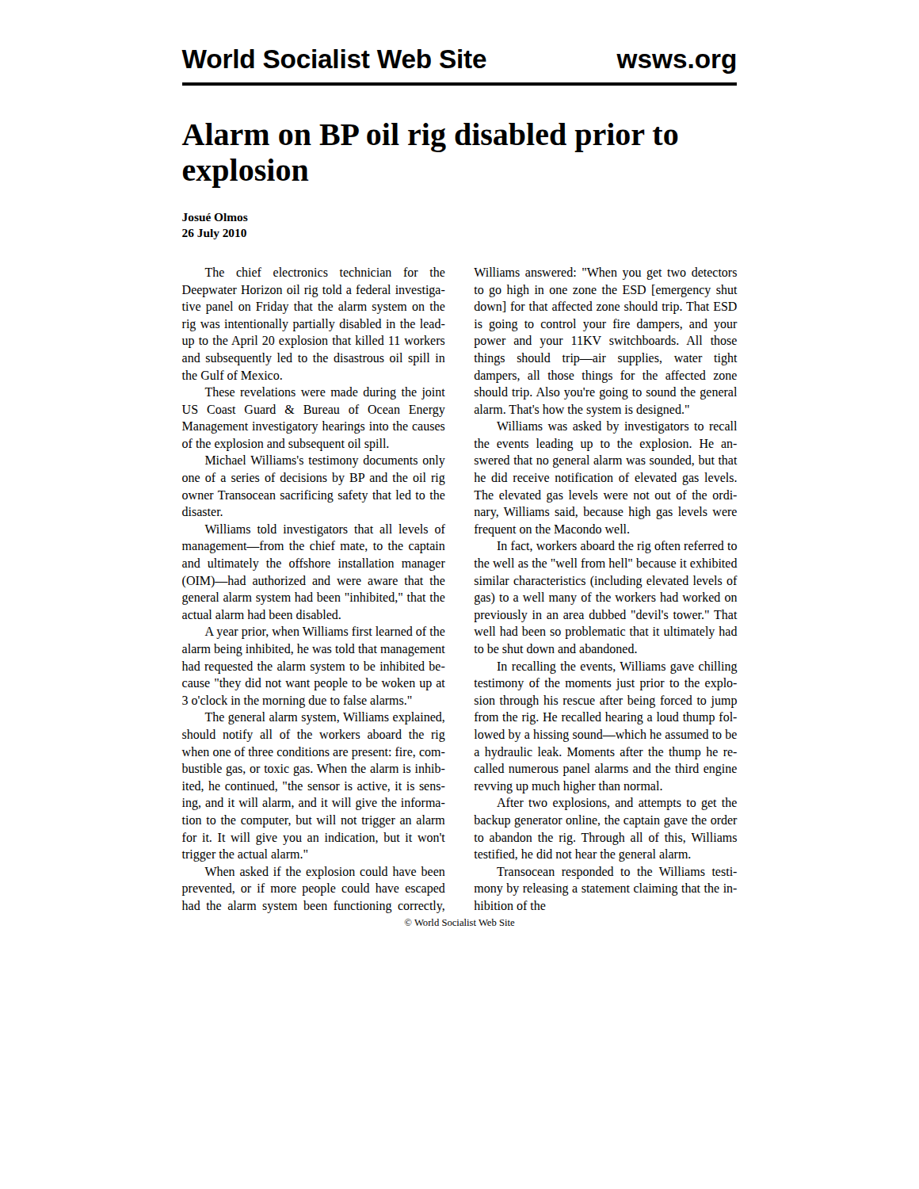World Socialist Web Site
wsws.org
Alarm on BP oil rig disabled prior to explosion
Josué Olmos 26 July 2010
The chief electronics technician for the Deepwater Horizon oil rig told a federal investigative panel on Friday that the alarm system on the rig was intentionally partially disabled in the lead-up to the April 20 explosion that killed 11 workers and subsequently led to the disastrous oil spill in the Gulf of Mexico.
These revelations were made during the joint US Coast Guard & Bureau of Ocean Energy Management investigatory hearings into the causes of the explosion and subsequent oil spill.
Michael Williams's testimony documents only one of a series of decisions by BP and the oil rig owner Transocean sacrificing safety that led to the disaster.
Williams told investigators that all levels of management—from the chief mate, to the captain and ultimately the offshore installation manager (OIM)—had authorized and were aware that the general alarm system had been "inhibited," that the actual alarm had been disabled.
A year prior, when Williams first learned of the alarm being inhibited, he was told that management had requested the alarm system to be inhibited because "they did not want people to be woken up at 3 o'clock in the morning due to false alarms."
The general alarm system, Williams explained, should notify all of the workers aboard the rig when one of three conditions are present: fire, combustible gas, or toxic gas. When the alarm is inhibited, he continued, "the sensor is active, it is sensing, and it will alarm, and it will give the information to the computer, but will not trigger an alarm for it. It will give you an indication, but it won't trigger the actual alarm."
When asked if the explosion could have been prevented, or if more people could have escaped had the alarm system been functioning correctly, Williams answered: "When you get two detectors to go high in one zone the ESD [emergency shut down] for that affected zone should trip. That ESD is going to control your fire dampers, and your power and your 11KV switchboards. All those things should trip—air supplies, water tight dampers, all those things for the affected zone should trip. Also you're going to sound the general alarm. That's how the system is designed."
Williams was asked by investigators to recall the events leading up to the explosion. He answered that no general alarm was sounded, but that he did receive notification of elevated gas levels. The elevated gas levels were not out of the ordinary, Williams said, because high gas levels were frequent on the Macondo well.
In fact, workers aboard the rig often referred to the well as the "well from hell" because it exhibited similar characteristics (including elevated levels of gas) to a well many of the workers had worked on previously in an area dubbed "devil's tower." That well had been so problematic that it ultimately had to be shut down and abandoned.
In recalling the events, Williams gave chilling testimony of the moments just prior to the explosion through his rescue after being forced to jump from the rig. He recalled hearing a loud thump followed by a hissing sound—which he assumed to be a hydraulic leak. Moments after the thump he recalled numerous panel alarms and the third engine revving up much higher than normal.
After two explosions, and attempts to get the backup generator online, the captain gave the order to abandon the rig. Through all of this, Williams testified, he did not hear the general alarm.
Transocean responded to the Williams testimony by releasing a statement claiming that the inhibition of the
© World Socialist Web Site